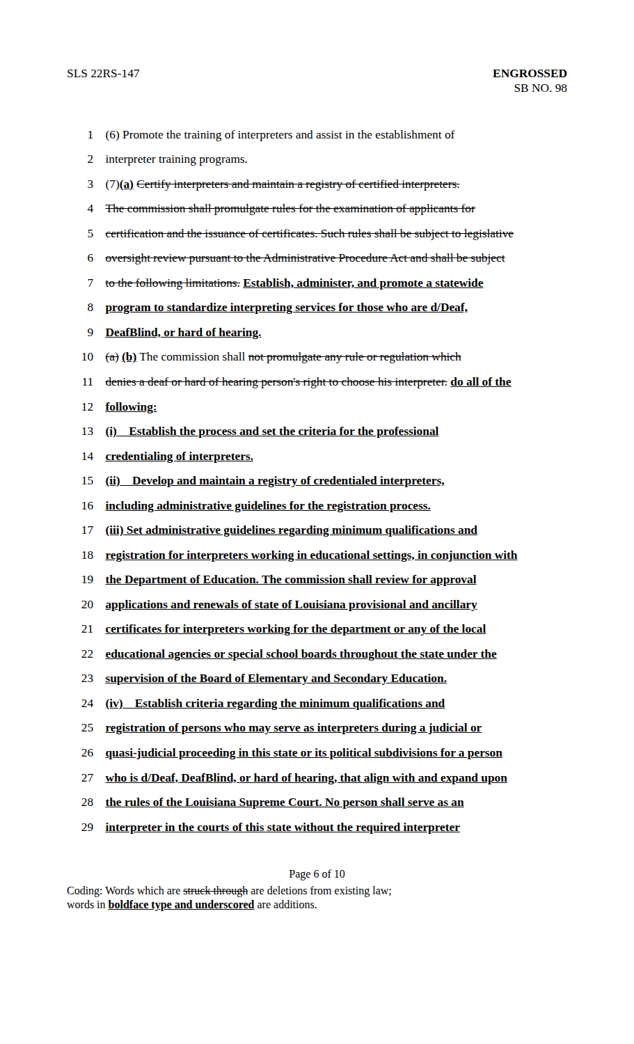SLS 22RS-147
ENGROSSED
SB NO. 98
(6) Promote the training of interpreters and assist in the establishment of
interpreter training programs.
(7)(a) Certify interpreters and maintain a registry of certified interpreters.
The commission shall promulgate rules for the examination of applicants for
certification and the issuance of certificates. Such rules shall be subject to legislative
oversight review pursuant to the Administrative Procedure Act and shall be subject
to the following limitations. Establish, administer, and promote a statewide
program to standardize interpreting services for those who are d/Deaf,
DeafBlind, or hard of hearing.
(a) (b) The commission shall not promulgate any rule or regulation which
denies a deaf or hard of hearing person's right to choose his interpreter. do all of the
following:
(i) Establish the process and set the criteria for the professional
credentialing of interpreters.
(ii) Develop and maintain a registry of credentialed interpreters,
including administrative guidelines for the registration process.
(iii) Set administrative guidelines regarding minimum qualifications and
registration for interpreters working in educational settings, in conjunction with
the Department of Education. The commission shall review for approval
applications and renewals of state of Louisiana provisional and ancillary
certificates for interpreters working for the department or any of the local
educational agencies or special school boards throughout the state under the
supervision of the Board of Elementary and Secondary Education.
(iv) Establish criteria regarding the minimum qualifications and
registration of persons who may serve as interpreters during a judicial or
quasi-judicial proceeding in this state or its political subdivisions for a person
who is d/Deaf, DeafBlind, or hard of hearing, that align with and expand upon
the rules of the Louisiana Supreme Court. No person shall serve as an
interpreter in the courts of this state without the required interpreter
Page 6 of 10
Coding: Words which are struck through are deletions from existing law;
words in boldface type and underscored are additions.